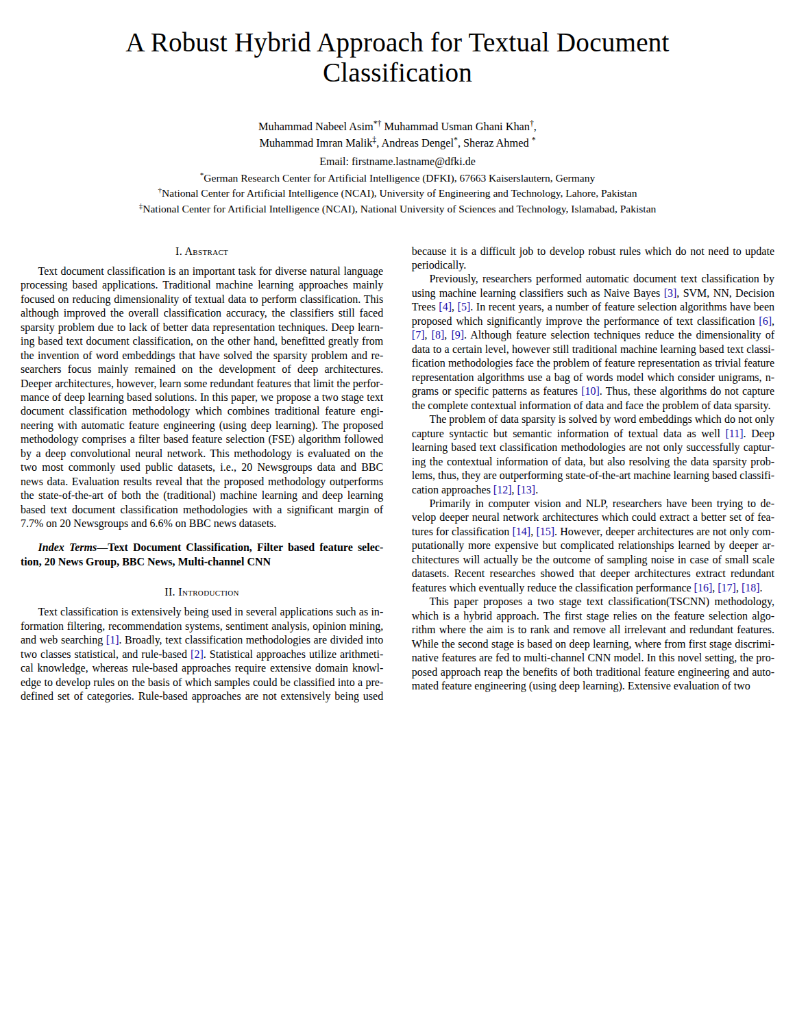A Robust Hybrid Approach for Textual Document
Classification
Muhammad Nabeel Asim*† Muhammad Usman Ghani Khan†, Muhammad Imran Malik‡, Andreas Dengel*, Sheraz Ahmed *
Email: firstname.lastname@dfki.de
*German Research Center for Artificial Intelligence (DFKI), 67663 Kaiserslautern, Germany †National Center for Artificial Intelligence (NCAI), University of Engineering and Technology, Lahore, Pakistan ‡National Center for Artificial Intelligence (NCAI), National University of Sciences and Technology, Islamabad, Pakistan
I. Abstract
Text document classification is an important task for diverse natural language processing based applications. Traditional machine learning approaches mainly focused on reducing dimensionality of textual data to perform classification. This although improved the overall classification accuracy, the classifiers still faced sparsity problem due to lack of better data representation techniques. Deep learning based text document classification, on the other hand, benefitted greatly from the invention of word embeddings that have solved the sparsity problem and researchers focus mainly remained on the development of deep architectures. Deeper architectures, however, learn some redundant features that limit the performance of deep learning based solutions. In this paper, we propose a two stage text document classification methodology which combines traditional feature engineering with automatic feature engineering (using deep learning). The proposed methodology comprises a filter based feature selection (FSE) algorithm followed by a deep convolutional neural network. This methodology is evaluated on the two most commonly used public datasets, i.e., 20 Newsgroups data and BBC news data. Evaluation results reveal that the proposed methodology outperforms the state-of-the-art of both the (traditional) machine learning and deep learning based text document classification methodologies with a significant margin of 7.7% on 20 Newsgroups and 6.6% on BBC news datasets.
Index Terms—Text Document Classification, Filter based feature selection, 20 News Group, BBC News, Multi-channel CNN
II. Introduction
Text classification is extensively being used in several applications such as information filtering, recommendation systems, sentiment analysis, opinion mining, and web searching [1]. Broadly, text classification methodologies are divided into two classes statistical, and rule-based [2]. Statistical approaches utilize arithmetical knowledge, whereas rule-based approaches require extensive domain knowledge to develop rules on the basis of which samples could be classified into a predefined set of categories. Rule-based approaches are not extensively being used because it is a difficult job to develop robust rules which do not need to update periodically.
Previously, researchers performed automatic document text classification by using machine learning classifiers such as Naive Bayes [3], SVM, NN, Decision Trees [4], [5]. In recent years, a number of feature selection algorithms have been proposed which significantly improve the performance of text classification [6], [7], [8], [9]. Although feature selection techniques reduce the dimensionality of data to a certain level, however still traditional machine learning based text classification methodologies face the problem of feature representation as trivial feature representation algorithms use a bag of words model which consider unigrams, n-grams or specific patterns as features [10]. Thus, these algorithms do not capture the complete contextual information of data and face the problem of data sparsity.
The problem of data sparsity is solved by word embeddings which do not only capture syntactic but semantic information of textual data as well [11]. Deep learning based text classification methodologies are not only successfully capturing the contextual information of data, but also resolving the data sparsity problems, thus, they are outperforming state-of-the-art machine learning based classification approaches [12], [13].
Primarily in computer vision and NLP, researchers have been trying to develop deeper neural network architectures which could extract a better set of features for classification [14], [15]. However, deeper architectures are not only computationally more expensive but complicated relationships learned by deeper architectures will actually be the outcome of sampling noise in case of small scale datasets. Recent researches showed that deeper architectures extract redundant features which eventually reduce the classification performance [16], [17], [18].
This paper proposes a two stage text classification(TSCNN) methodology, which is a hybrid approach. The first stage relies on the feature selection algorithm where the aim is to rank and remove all irrelevant and redundant features. While the second stage is based on deep learning, where from first stage discriminative features are fed to multi-channel CNN model. In this novel setting, the proposed approach reap the benefits of both traditional feature engineering and automated feature engineering (using deep learning). Extensive evaluation of two